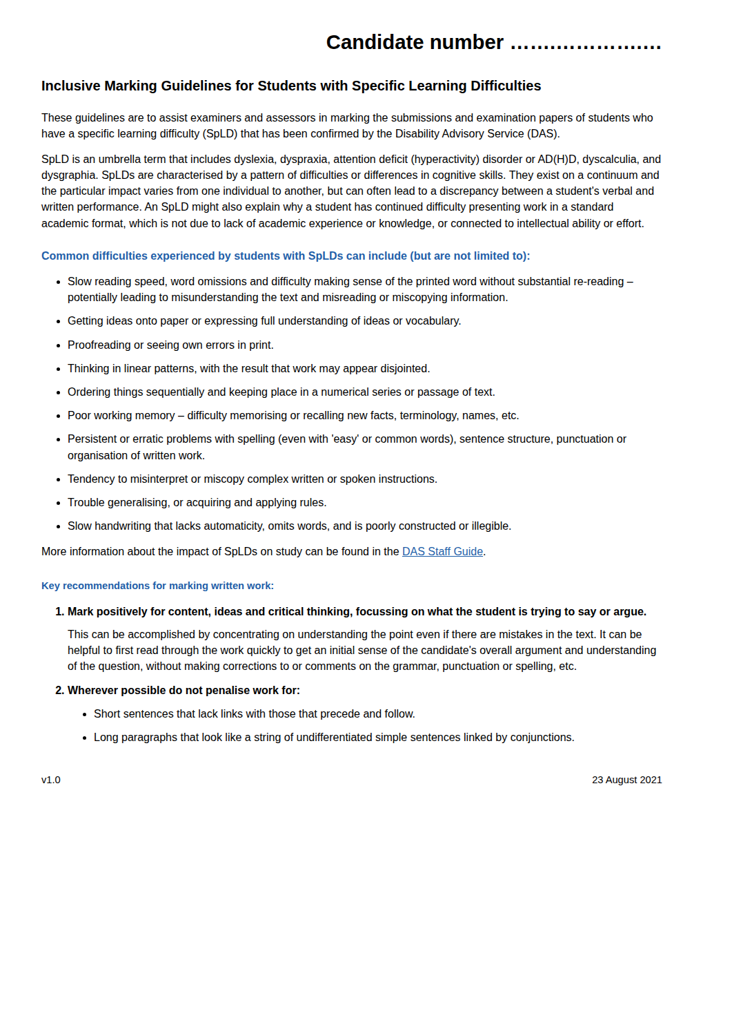Candidate number …….………….…
Inclusive Marking Guidelines for Students with Specific Learning Difficulties
These guidelines are to assist examiners and assessors in marking the submissions and examination papers of students who have a specific learning difficulty (SpLD) that has been confirmed by the Disability Advisory Service (DAS).
SpLD is an umbrella term that includes dyslexia, dyspraxia, attention deficit (hyperactivity) disorder or AD(H)D, dyscalculia, and dysgraphia. SpLDs are characterised by a pattern of difficulties or differences in cognitive skills. They exist on a continuum and the particular impact varies from one individual to another, but can often lead to a discrepancy between a student's verbal and written performance. An SpLD might also explain why a student has continued difficulty presenting work in a standard academic format, which is not due to lack of academic experience or knowledge, or connected to intellectual ability or effort.
Common difficulties experienced by students with SpLDs can include (but are not limited to):
Slow reading speed, word omissions and difficulty making sense of the printed word without substantial re-reading – potentially leading to misunderstanding the text and misreading or miscopying information.
Getting ideas onto paper or expressing full understanding of ideas or vocabulary.
Proofreading or seeing own errors in print.
Thinking in linear patterns, with the result that work may appear disjointed.
Ordering things sequentially and keeping place in a numerical series or passage of text.
Poor working memory – difficulty memorising or recalling new facts, terminology, names, etc.
Persistent or erratic problems with spelling (even with 'easy' or common words), sentence structure, punctuation or organisation of written work.
Tendency to misinterpret or miscopy complex written or spoken instructions.
Trouble generalising, or acquiring and applying rules.
Slow handwriting that lacks automaticity, omits words, and is poorly constructed or illegible.
More information about the impact of SpLDs on study can be found in the DAS Staff Guide.
Key recommendations for marking written work:
Mark positively for content, ideas and critical thinking, focussing on what the student is trying to say or argue.
This can be accomplished by concentrating on understanding the point even if there are mistakes in the text. It can be helpful to first read through the work quickly to get an initial sense of the candidate's overall argument and understanding of the question, without making corrections to or comments on the grammar, punctuation or spelling, etc.
Wherever possible do not penalise work for:
Short sentences that lack links with those that precede and follow.
Long paragraphs that look like a string of undifferentiated simple sentences linked by conjunctions.
v1.0 23 August 2021